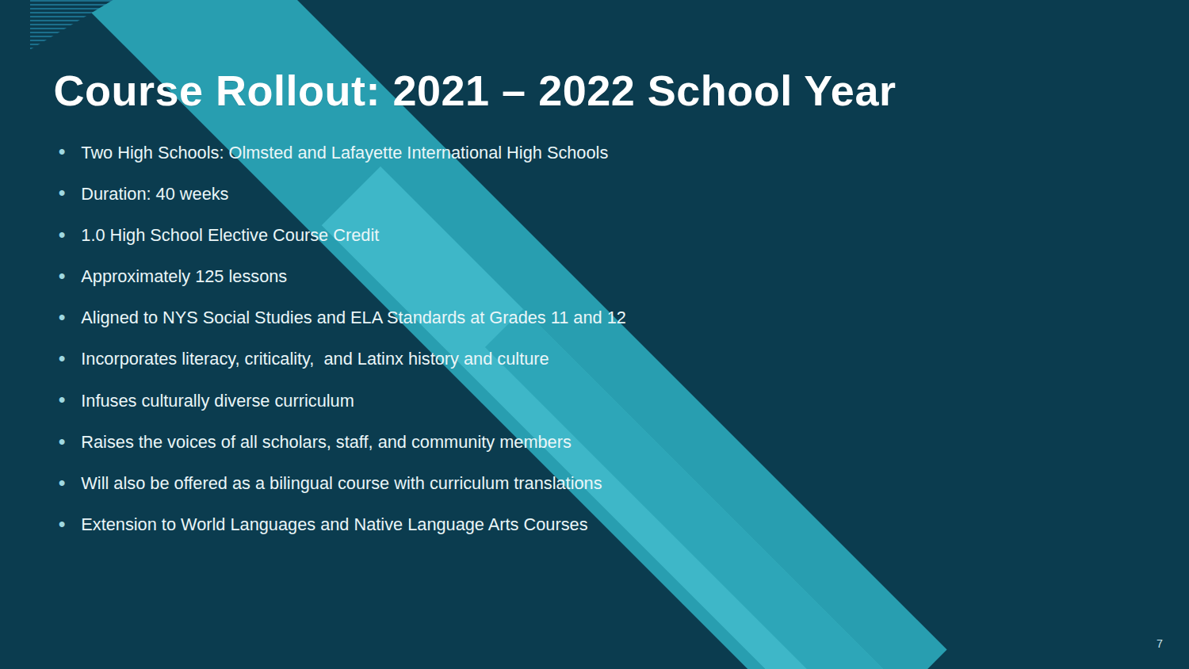Course Rollout: 2021 – 2022 School Year
Two High Schools: Olmsted and Lafayette International High Schools
Duration: 40 weeks
1.0 High School Elective Course Credit
Approximately 125 lessons
Aligned to NYS Social Studies and ELA Standards at Grades 11 and 12
Incorporates literacy, criticality, and Latinx history and culture
Infuses culturally diverse curriculum
Raises the voices of all scholars, staff, and community members
Will also be offered as a bilingual course with curriculum translations
Extension to World Languages and Native Language Arts Courses
7